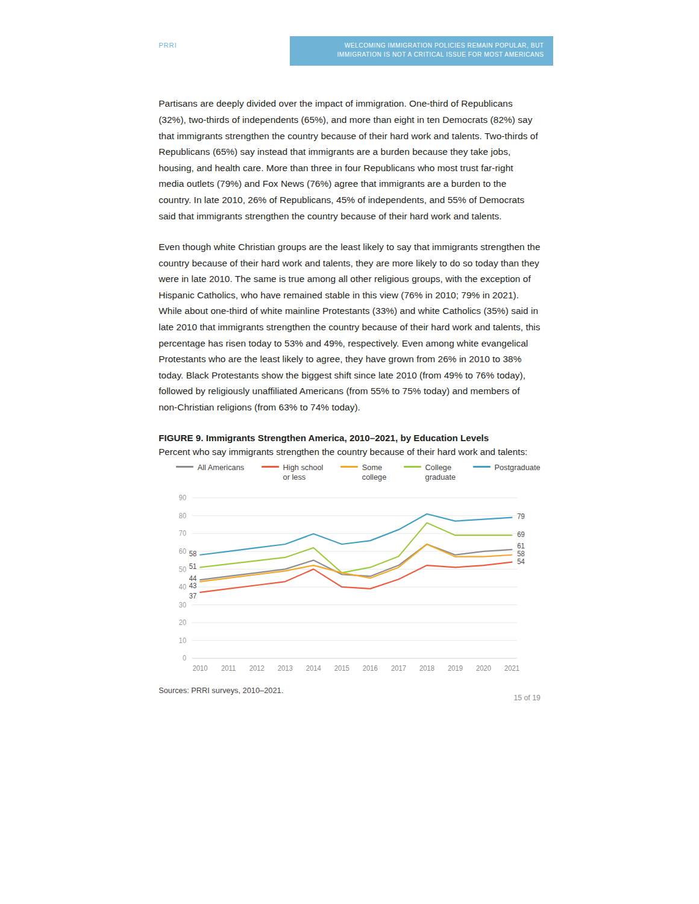PRRI
Welcoming Immigration Policies Remain Popular, but
Immigration Is Not a Critical Issue for Most Americans
Partisans are deeply divided over the impact of immigration. One-third of Republicans (32%), two-thirds of independents (65%), and more than eight in ten Democrats (82%) say that immigrants strengthen the country because of their hard work and talents. Two-thirds of Republicans (65%) say instead that immigrants are a burden because they take jobs, housing, and health care. More than three in four Republicans who most trust far-right media outlets (79%) and Fox News (76%) agree that immigrants are a burden to the country. In late 2010, 26% of Republicans, 45% of independents, and 55% of Democrats said that immigrants strengthen the country because of their hard work and talents.
Even though white Christian groups are the least likely to say that immigrants strengthen the country because of their hard work and talents, they are more likely to do so today than they were in late 2010. The same is true among all other religious groups, with the exception of Hispanic Catholics, who have remained stable in this view (76% in 2010; 79% in 2021). While about one-third of white mainline Protestants (33%) and white Catholics (35%) said in late 2010 that immigrants strengthen the country because of their hard work and talents, this percentage has risen today to 53% and 49%, respectively. Even among white evangelical Protestants who are the least likely to agree, they have grown from 26% in 2010 to 38% today. Black Protestants show the biggest shift since late 2010 (from 49% to 76% today), followed by religiously unaffiliated Americans (from 55% to 75% today) and members of non-Christian religions (from 63% to 74% today).
FIGURE 9. Immigrants Strengthen America, 2010–2021, by Education Levels
Percent who say immigrants strengthen the country because of their hard work and talents:
All Americans
High school
or less
Some
college
College
graduate
Postgraduate
90 80 70 60 50 40 30 20 10 0 2010 2011 2012 2013 2014 2015 2016 2017 2018 2019 2020 2021 58 51 44 43 37 79 69 61 58 54
Sources: PRRI surveys, 2010–2021.
15 of 19